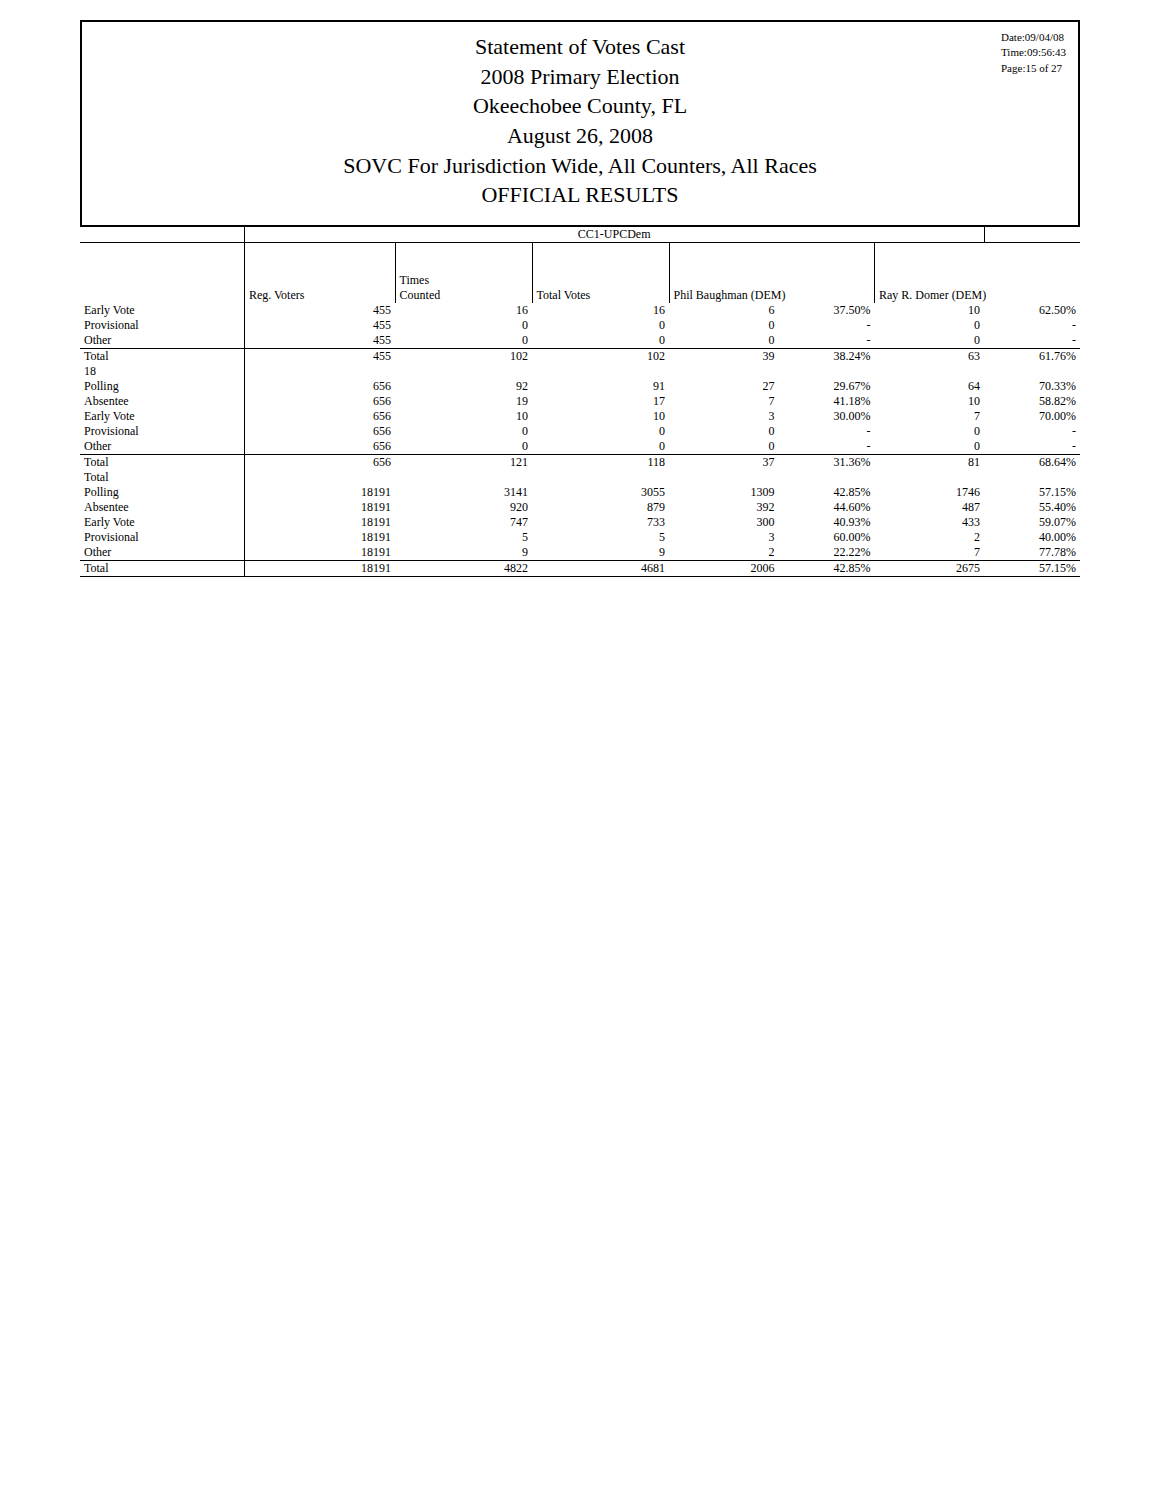Date:09/04/08
Time:09:56:43
Page:15 of 27
Statement of Votes Cast
2008 Primary Election
Okeechobee County, FL
August 26, 2008
SOVC For Jurisdiction Wide, All Counters, All Races
OFFICIAL RESULTS
| | CC1-UPCDem | |
| | Reg. Voters | Times Counted | Total Votes | Phil Baughman (DEM) | Ray R. Domer (DEM) |
| Early Vote | 455 | 16 | 16 | 6 | 37.50% | 10 | 62.50% |
| Provisional | 455 | 0 | 0 | 0 | - | 0 | - |
| Other | 455 | 0 | 0 | 0 | - | 0 | - |
| Total | 455 | 102 | 102 | 39 | 38.24% | 63 | 61.76% |
| 18 | | | | | | | |
| Polling | 656 | 92 | 91 | 27 | 29.67% | 64 | 70.33% |
| Absentee | 656 | 19 | 17 | 7 | 41.18% | 10 | 58.82% |
| Early Vote | 656 | 10 | 10 | 3 | 30.00% | 7 | 70.00% |
| Provisional | 656 | 0 | 0 | 0 | - | 0 | - |
| Other | 656 | 0 | 0 | 0 | - | 0 | - |
| Total | 656 | 121 | 118 | 37 | 31.36% | 81 | 68.64% |
| Total | | | | | | | |
| Polling | 18191 | 3141 | 3055 | 1309 | 42.85% | 1746 | 57.15% |
| Absentee | 18191 | 920 | 879 | 392 | 44.60% | 487 | 55.40% |
| Early Vote | 18191 | 747 | 733 | 300 | 40.93% | 433 | 59.07% |
| Provisional | 18191 | 5 | 5 | 3 | 60.00% | 2 | 40.00% |
| Other | 18191 | 9 | 9 | 2 | 22.22% | 7 | 77.78% |
| Total | 18191 | 4822 | 4681 | 2006 | 42.85% | 2675 | 57.15% |